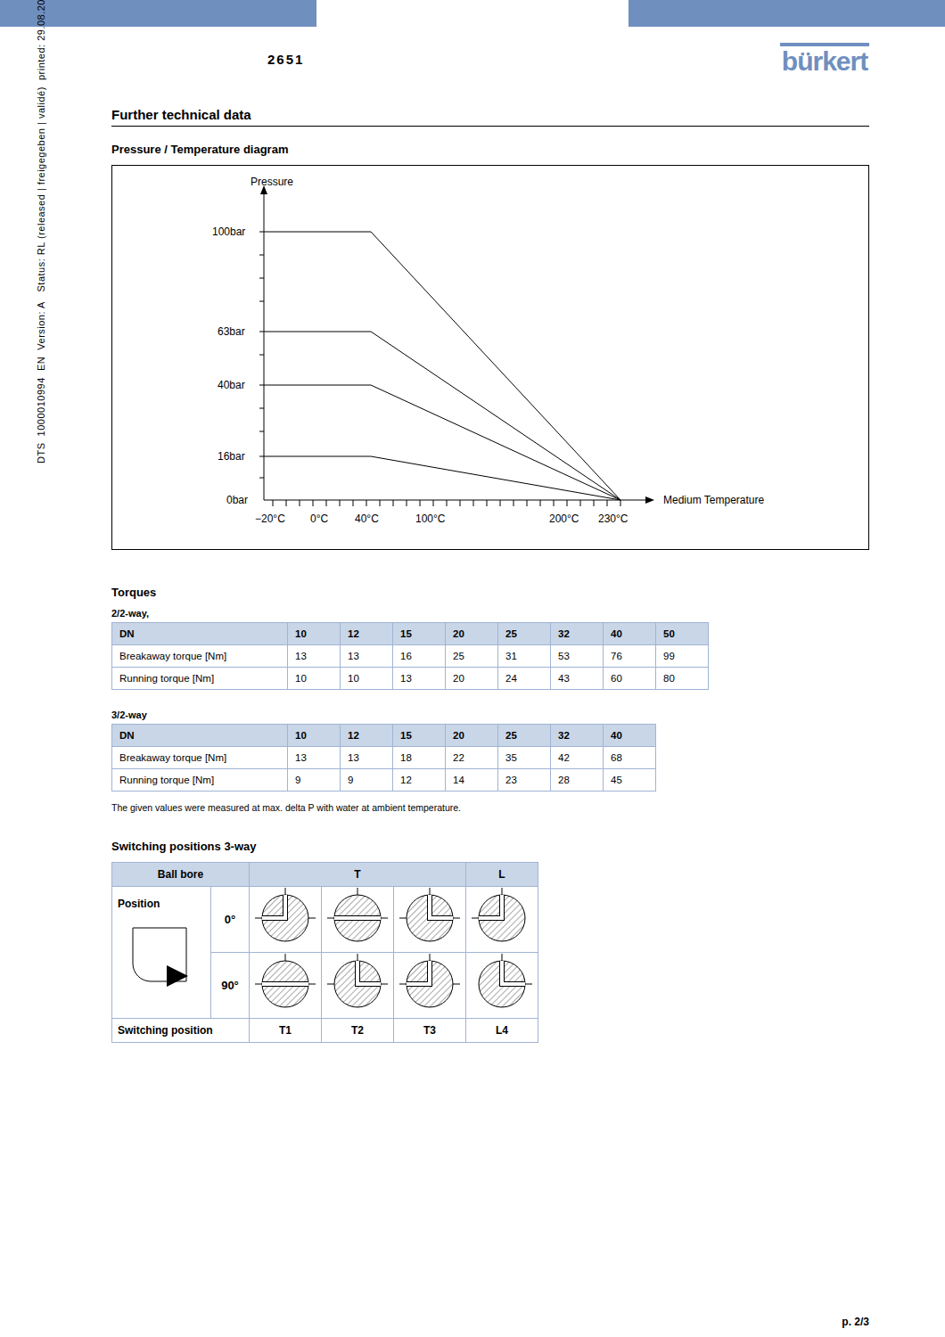2651
bürkert
DTS 1000010994 EN Version: A Status: RL (released | freigegeben | validé) printed: 29.08.2013
Further technical data
Pressure / Temperature diagram
Pressure Medium Temperature 100bar 63bar 40bar 16bar 0bar −20°C 0°C 40°C 100°C 200°C 230°C
Torques
2/2-way,
| DN | 10 | 12 | 15 | 20 | 25 | 32 | 40 | 50 |
| --- | --- | --- | --- | --- | --- | --- | --- | --- |
| Breakaway torque [Nm] | 13 | 13 | 16 | 25 | 31 | 53 | 76 | 99 |
| Running torque [Nm] | 10 | 10 | 13 | 20 | 24 | 43 | 60 | 80 |
3/2-way
| DN | 10 | 12 | 15 | 20 | 25 | 32 | 40 |
| --- | --- | --- | --- | --- | --- | --- | --- |
| Breakaway torque [Nm] | 13 | 13 | 18 | 22 | 35 | 42 | 68 |
| Running torque [Nm] | 9 | 9 | 12 | 14 | 23 | 28 | 45 |
The given values were measured at max. delta P with water at ambient temperature.
Switching positions 3-way
| Ball bore | T | L |
| --- | --- | --- |
| Position | 0° | | | | |
| 90° | | | | |
| Switching position | T1 | T2 | T3 | L4 |
p. 2/3